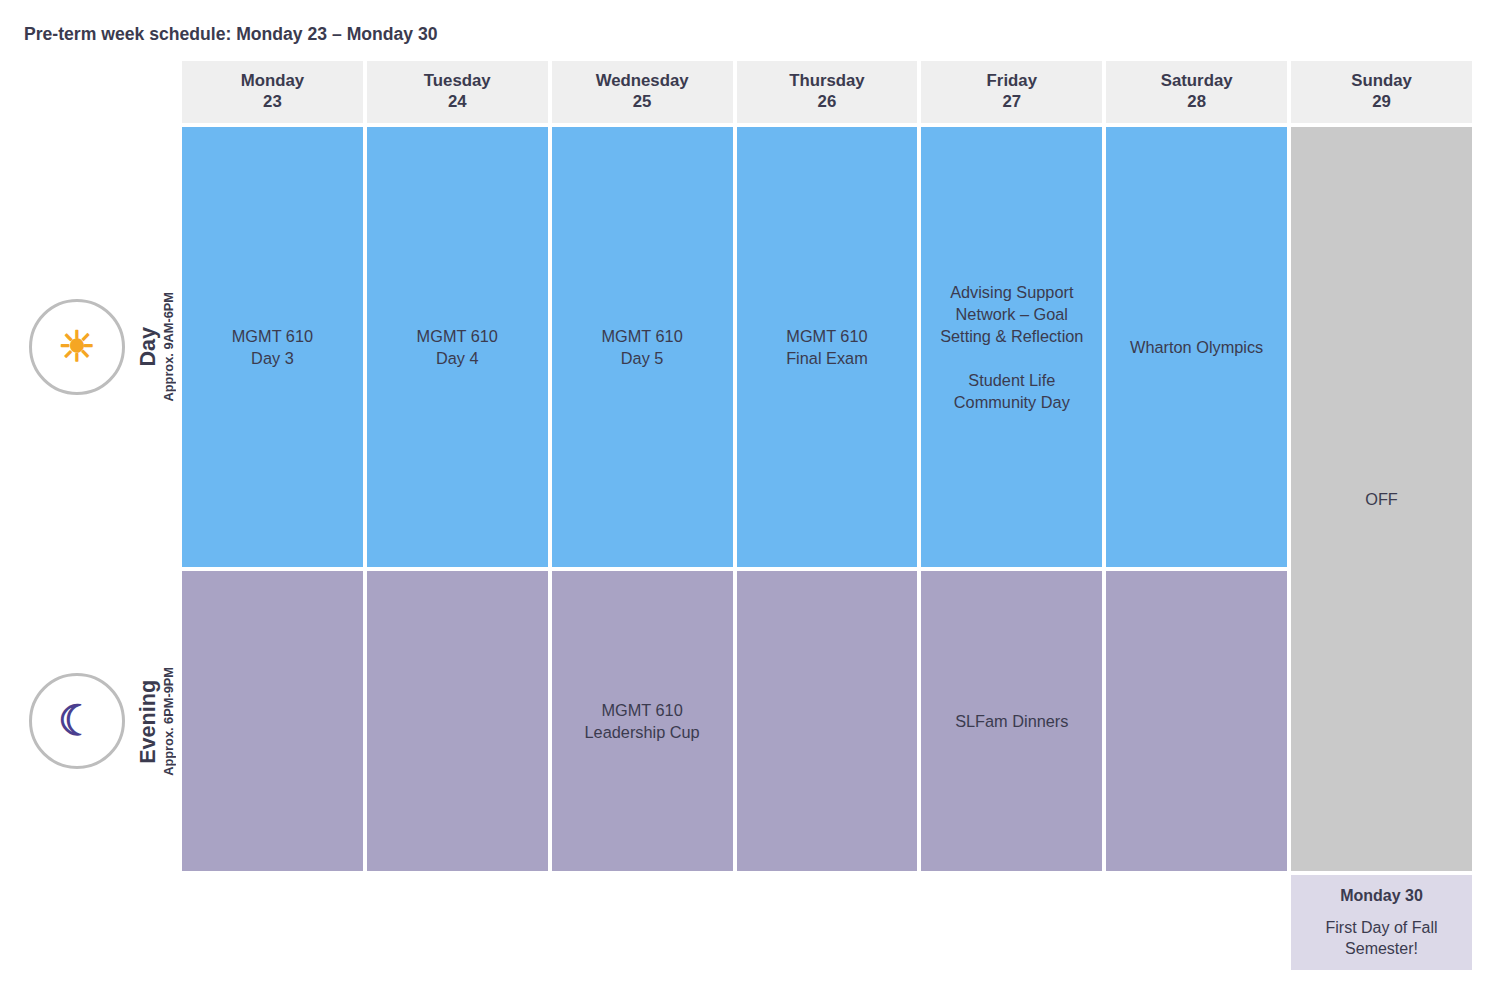Pre-term week schedule: Monday 23 – Monday 30
| | Monday 23 | Tuesday 24 | Wednesday 25 | Thursday 26 | Friday 27 | Saturday 28 | Sunday 29 |
| --- | --- | --- | --- | --- | --- | --- | --- |
| ☀ Day Approx. 9AM-6PM | MGMT 610 Day 3 | MGMT 610 Day 4 | MGMT 610 Day 5 | MGMT 610 Final Exam | Advising Support Network – Goal Setting & Reflection Student Life Community Day | Wharton Olympics | OFF |
| ☾ Evening Approx. 6PM-9PM | | | MGMT 610 Leadership Cup | | SLFam Dinners | |
| | | Monday 30 First Day of Fall Semester! |